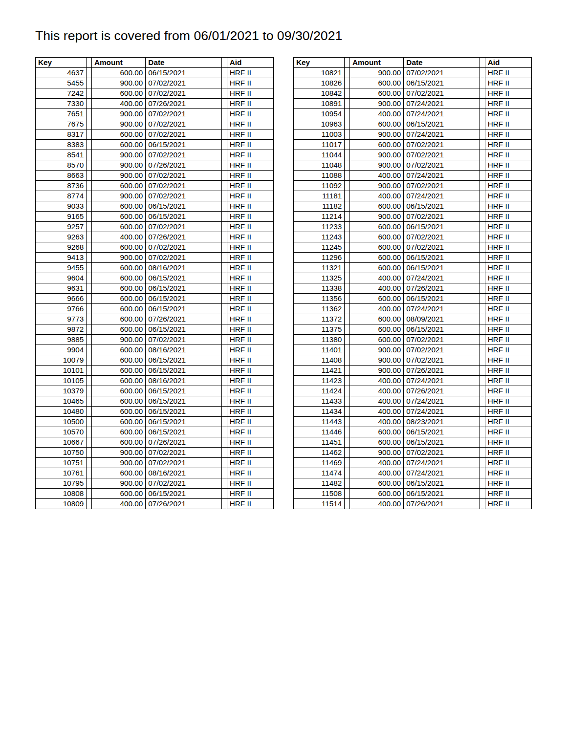This report is covered from 06/01/2021 to 09/30/2021
| / Key / / Amount / Date / / Aid / / --- / --- / --- / --- / --- / --- / / 4637 / / 600.00 / 06/15/2021 / / HRF II / / 5455 / / 900.00 / 07/02/2021 / / HRF II / / 7242 / / 600.00 / 07/02/2021 / / HRF II / / 7330 / / 400.00 / 07/26/2021 / / HRF II / / 7651 / / 900.00 / 07/02/2021 / / HRF II / / 7675 / / 900.00 / 07/02/2021 / / HRF II / / 8317 / / 600.00 / 07/02/2021 / / HRF II / / 8383 / / 600.00 / 06/15/2021 / / HRF II / / 8541 / / 900.00 / 07/02/2021 / / HRF II / / 8570 / / 900.00 / 07/26/2021 / / HRF II / / 8663 / / 900.00 / 07/02/2021 / / HRF II / / 8736 / / 600.00 / 07/02/2021 / / HRF II / / 8774 / / 900.00 / 07/02/2021 / / HRF II / / 9033 / / 600.00 / 06/15/2021 / / HRF II / / 9165 / / 600.00 / 06/15/2021 / / HRF II / / 9257 / / 600.00 / 07/02/2021 / / HRF II / / 9263 / / 400.00 / 07/26/2021 / / HRF II / / 9268 / / 600.00 / 07/02/2021 / / HRF II / / 9413 / / 900.00 / 07/02/2021 / / HRF II / / 9455 / / 600.00 / 08/16/2021 / / HRF II / / 9604 / / 600.00 / 06/15/2021 / / HRF II / / 9631 / / 600.00 / 06/15/2021 / / HRF II / / 9666 / / 600.00 / 06/15/2021 / / HRF II / / 9766 / / 600.00 / 06/15/2021 / / HRF II / / 9773 / / 600.00 / 07/26/2021 / / HRF II / / 9872 / / 600.00 / 06/15/2021 / / HRF II / / 9885 / / 900.00 / 07/02/2021 / / HRF II / / 9904 / / 600.00 / 08/16/2021 / / HRF II / / 10079 / / 600.00 / 06/15/2021 / / HRF II / / 10101 / / 600.00 / 06/15/2021 / / HRF II / / 10105 / / 600.00 / 08/16/2021 / / HRF II / / 10379 / / 600.00 / 06/15/2021 / / HRF II / / 10465 / / 600.00 / 06/15/2021 / / HRF II / / 10480 / / 600.00 / 06/15/2021 / / HRF II / / 10500 / / 600.00 / 06/15/2021 / / HRF II / / 10570 / / 600.00 / 06/15/2021 / / HRF II / / 10667 / / 600.00 / 07/26/2021 / / HRF II / / 10750 / / 900.00 / 07/02/2021 / / HRF II / / 10751 / / 900.00 / 07/02/2021 / / HRF II / / 10761 / / 600.00 / 08/16/2021 / / HRF II / / 10795 / / 900.00 / 07/02/2021 / / HRF II / / 10808 / / 600.00 / 06/15/2021 / / HRF II / / 10809 / / 400.00 / 07/26/2021 / / HRF II / | | / Key / / Amount / Date / / Aid / / --- / --- / --- / --- / --- / --- / / 10821 / / 900.00 / 07/02/2021 / / HRF II / / 10826 / / 600.00 / 06/15/2021 / / HRF II / / 10842 / / 600.00 / 07/02/2021 / / HRF II / / 10891 / / 900.00 / 07/24/2021 / / HRF II / / 10954 / / 400.00 / 07/24/2021 / / HRF II / / 10963 / / 600.00 / 06/15/2021 / / HRF II / / 11003 / / 900.00 / 07/24/2021 / / HRF II / / 11017 / / 600.00 / 07/02/2021 / / HRF II / / 11044 / / 900.00 / 07/02/2021 / / HRF II / / 11048 / / 900.00 / 07/02/2021 / / HRF II / / 11088 / / 400.00 / 07/24/2021 / / HRF II / / 11092 / / 900.00 / 07/02/2021 / / HRF II / / 11181 / / 400.00 / 07/24/2021 / / HRF II / / 11182 / / 600.00 / 06/15/2021 / / HRF II / / 11214 / / 900.00 / 07/02/2021 / / HRF II / / 11233 / / 600.00 / 06/15/2021 / / HRF II / / 11243 / / 600.00 / 07/02/2021 / / HRF II / / 11245 / / 600.00 / 07/02/2021 / / HRF II / / 11296 / / 600.00 / 06/15/2021 / / HRF II / / 11321 / / 600.00 / 06/15/2021 / / HRF II / / 11325 / / 400.00 / 07/24/2021 / / HRF II / / 11338 / / 400.00 / 07/26/2021 / / HRF II / / 11356 / / 600.00 / 06/15/2021 / / HRF II / / 11362 / / 400.00 / 07/24/2021 / / HRF II / / 11372 / / 600.00 / 08/09/2021 / / HRF II / / 11375 / / 600.00 / 06/15/2021 / / HRF II / / 11380 / / 600.00 / 07/02/2021 / / HRF II / / 11401 / / 900.00 / 07/02/2021 / / HRF II / / 11408 / / 900.00 / 07/02/2021 / / HRF II / / 11421 / / 900.00 / 07/26/2021 / / HRF II / / 11423 / / 400.00 / 07/24/2021 / / HRF II / / 11424 / / 400.00 / 07/26/2021 / / HRF II / / 11433 / / 400.00 / 07/24/2021 / / HRF II / / 11434 / / 400.00 / 07/24/2021 / / HRF II / / 11443 / / 400.00 / 08/23/2021 / / HRF II / / 11446 / / 600.00 / 06/15/2021 / / HRF II / / 11451 / / 600.00 / 06/15/2021 / / HRF II / / 11462 / / 900.00 / 07/02/2021 / / HRF II / / 11469 / / 400.00 / 07/24/2021 / / HRF II / / 11474 / / 400.00 / 07/24/2021 / / HRF II / / 11482 / / 600.00 / 06/15/2021 / / HRF II / / 11508 / / 600.00 / 06/15/2021 / / HRF II / / 11514 / / 400.00 / 07/26/2021 / / HRF II / |